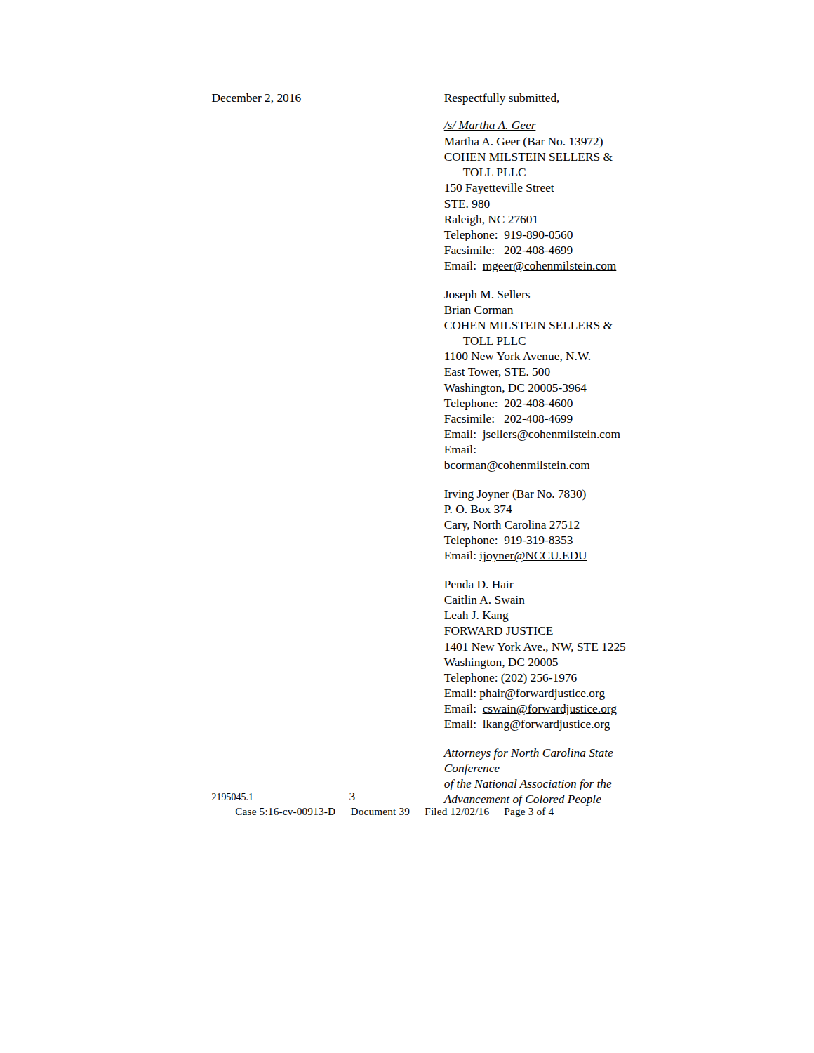December 2, 2016
Respectfully submitted,
/s/ Martha A. Geer
Martha A. Geer (Bar No. 13972)
COHEN MILSTEIN SELLERS &
TOLL PLLC 150 Fayetteville Street
STE. 980
Raleigh, NC 27601
Telephone: 919-890-0560
Facsimile: 202-408-4699
Email: mgeer@cohenmilstein.com
Joseph M. Sellers
Brian Corman
COHEN MILSTEIN SELLERS &
TOLL PLLC 1100 New York Avenue, N.W.
East Tower, STE. 500
Washington, DC 20005-3964
Telephone: 202-408-4600
Facsimile: 202-408-4699
Email: jsellers@cohenmilstein.com
Email: bcorman@cohenmilstein.com
Irving Joyner (Bar No. 7830)
P. O. Box 374
Cary, North Carolina 27512
Telephone: 919-319-8353
Email: ijoyner@NCCU.EDU
Penda D. Hair
Caitlin A. Swain
Leah J. Kang
FORWARD JUSTICE
1401 New York Ave., NW, STE 1225
Washington, DC 20005
Telephone: (202) 256-1976
Email: phair@forwardjustice.org
Email: cswain@forwardjustice.org
Email: lkang@forwardjustice.org
Attorneys for North Carolina State Conference
of the National Association for the
Advancement of Colored People
2195045.1 3
Case 5:16-cv-00913-D Document 39 Filed 12/02/16 Page 3 of 4